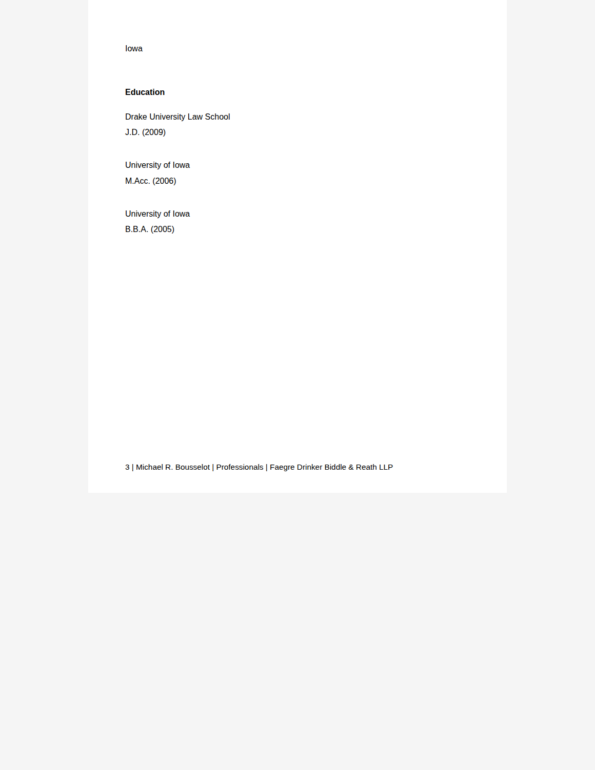Iowa
Education
Drake University Law School J.D. (2009)
University of Iowa M.Acc. (2006)
University of Iowa B.B.A. (2005)
3 | Michael R. Bousselot | Professionals | Faegre Drinker Biddle & Reath LLP